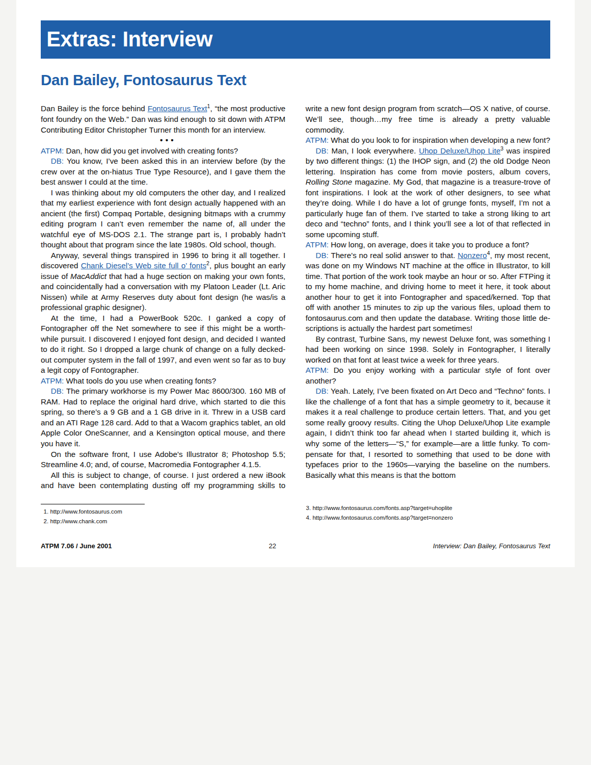Extras: Interview
Dan Bailey, Fontosaurus Text
Dan Bailey is the force behind Fontosaurus Text1, “the most productive font foundry on the Web.” Dan was kind enough to sit down with ATPM Contributing Editor Christopher Turner this month for an interview.
•••
ATPM: Dan, how did you get involved with creating fonts?
DB: You know, I’ve been asked this in an interview before (by the crew over at the on-hiatus True Type Resource), and I gave them the best answer I could at the time.
I was thinking about my old computers the other day, and I realized that my earliest experience with font design actually happened with an ancient (the first) Compaq Portable, designing bitmaps with a crummy editing program I can’t even remember the name of, all under the watchful eye of MS-DOS 2.1. The strange part is, I probably hadn’t thought about that program since the late 1980s. Old school, though.
Anyway, several things transpired in 1996 to bring it all together. I discovered Chank Diesel’s Web site full o’ fonts2, plus bought an early issue of MacAddict that had a huge section on making your own fonts, and coincidentally had a conversation with my Platoon Leader (Lt. Aric Nissen) while at Army Reserves duty about font design (he was/is a professional graphic designer).
At the time, I had a PowerBook 520c. I ganked a copy of Fontographer off the Net somewhere to see if this might be a worthwhile pursuit. I discovered I enjoyed font design, and decided I wanted to do it right. So I dropped a large chunk of change on a fully decked-out computer system in the fall of 1997, and even went so far as to buy a legit copy of Fontographer.
ATPM: What tools do you use when creating fonts?
DB: The primary workhorse is my Power Mac 8600/300. 160 MB of RAM. Had to replace the original hard drive, which started to die this spring, so there’s a 9 GB and a 1 GB drive in it. Threw in a USB card and an ATI Rage 128 card. Add to that a Wacom graphics tablet, an old Apple Color OneScanner, and a Kensington optical mouse, and there you have it.
On the software front, I use Adobe’s Illustrator 8; Photoshop 5.5; Streamline 4.0; and, of course, Macromedia Fontographer 4.1.5.
All this is subject to change, of course. I just ordered a new iBook and have been contemplating dusting off my programming skills to write a new font design program from scratch—OS X native, of course. We’ll see, though…my free time is already a pretty valuable commodity.
ATPM: What do you look to for inspiration when developing a new font?
DB: Man, I look everywhere. Uhop Deluxe/Uhop Lite3 was inspired by two different things: (1) the IHOP sign, and (2) the old Dodge Neon lettering. Inspiration has come from movie posters, album covers, Rolling Stone magazine. My God, that magazine is a treasure-trove of font inspirations. I look at the work of other designers, to see what they’re doing. While I do have a lot of grunge fonts, myself, I’m not a particularly huge fan of them. I’ve started to take a strong liking to art deco and “techno” fonts, and I think you’ll see a lot of that reflected in some upcoming stuff.
ATPM: How long, on average, does it take you to produce a font?
DB: There’s no real solid answer to that. Nonzero4, my most recent, was done on my Windows NT machine at the office in Illustrator, to kill time. That portion of the work took maybe an hour or so. After FTPing it to my home machine, and driving home to meet it here, it took about another hour to get it into Fontographer and spaced/kerned. Top that off with another 15 minutes to zip up the various files, upload them to fontosaurus.com and then update the database. Writing those little descriptions is actually the hardest part sometimes!
By contrast, Turbine Sans, my newest Deluxe font, was something I had been working on since 1998. Solely in Fontographer, I literally worked on that font at least twice a week for three years.
ATPM: Do you enjoy working with a particular style of font over another?
DB: Yeah. Lately, I’ve been fixated on Art Deco and “Techno” fonts. I like the challenge of a font that has a simple geometry to it, because it makes it a real challenge to produce certain letters. That, and you get some really groovy results. Citing the Uhop Deluxe/Uhop Lite example again, I didn’t think too far ahead when I started building it, which is why some of the letters—“S,” for example—are a little funky. To compensate for that, I resorted to something that used to be done with typefaces prior to the 1960s—varying the baseline on the numbers. Basically what this means is that the bottom
http://www.fontosaurus.com
http://www.chank.com
http://www.fontosaurus.com/fonts.asp?target=uhoplite
http://www.fontosaurus.com/fonts.asp?target=nonzero
ATPM 7.06 / June 2001
22
Interview: Dan Bailey, Fontosaurus Text